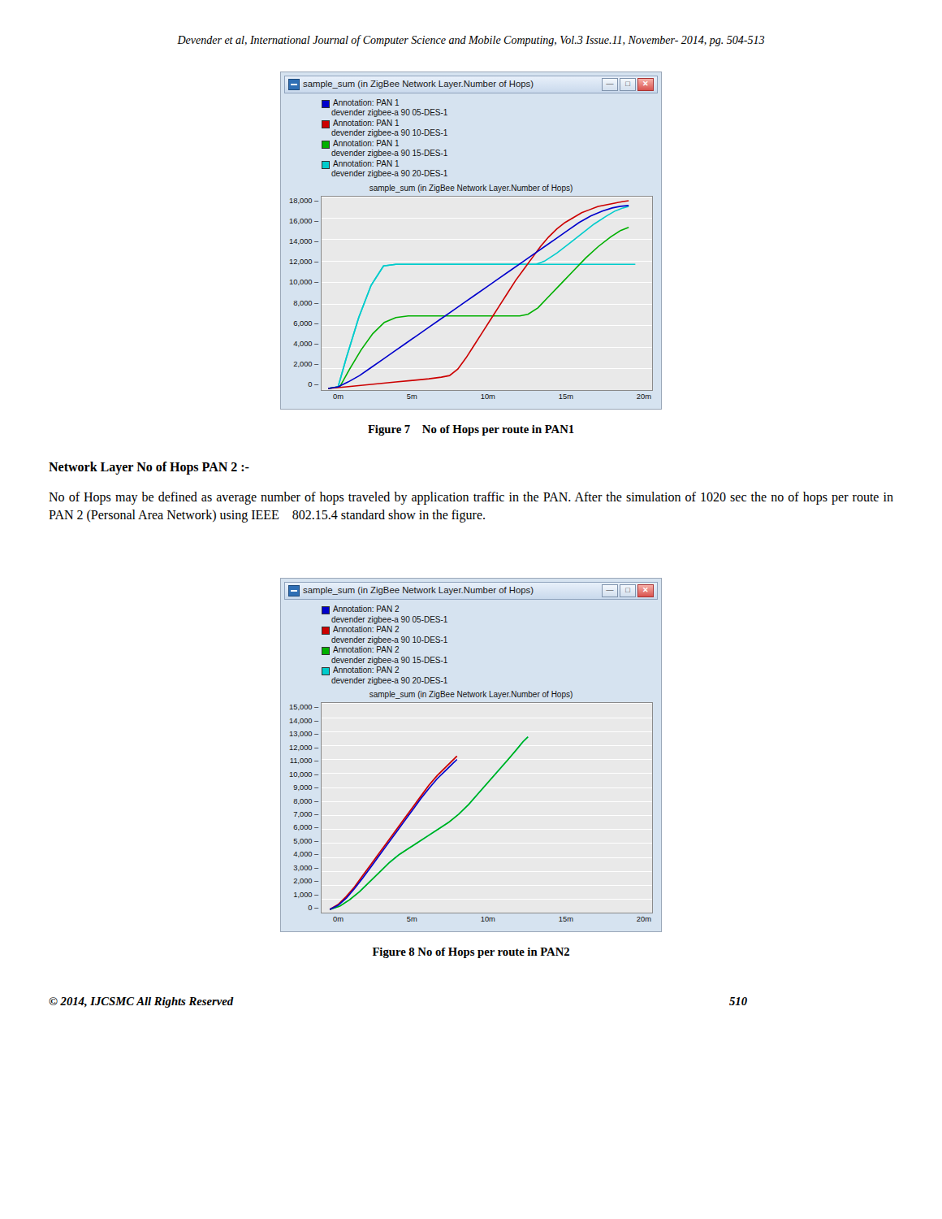Devender et al, International Journal of Computer Science and Mobile Computing, Vol.3 Issue.11, November- 2014, pg. 504-513
sample_sum (in ZigBee Network Layer.Number of Hops)
—
□
✕
Annotation: PAN 1
devender zigbee-a 90 05-DES-1
Annotation: PAN 1
devender zigbee-a 90 10-DES-1
Annotation: PAN 1
devender zigbee-a 90 15-DES-1
Annotation: PAN 1
devender zigbee-a 90 20-DES-1
sample_sum (in ZigBee Network Layer.Number of Hops)
18,000 – 16,000 – 14,000 – 12,000 – 10,000 – 8,000 – 6,000 – 4,000 – 2,000 – 0 –
0m 5m 10m 15m 20m
Figure 7 No of Hops per route in PAN1
Network Layer No of Hops PAN 2 :-
No of Hops may be defined as average number of hops traveled by application traffic in the PAN. After the simulation of 1020 sec the no of hops per route in PAN 2 (Personal Area Network) using IEEE 802.15.4 standard show in the figure.
sample_sum (in ZigBee Network Layer.Number of Hops)
—
□
✕
Annotation: PAN 2
devender zigbee-a 90 05-DES-1
Annotation: PAN 2
devender zigbee-a 90 10-DES-1
Annotation: PAN 2
devender zigbee-a 90 15-DES-1
Annotation: PAN 2
devender zigbee-a 90 20-DES-1
sample_sum (in ZigBee Network Layer.Number of Hops)
15,000 – 14,000 – 13,000 – 12,000 – 11,000 – 10,000 – 9,000 – 8,000 – 7,000 – 6,000 – 5,000 – 4,000 – 3,000 – 2,000 – 1,000 – 0 –
0m 5m 10m 15m 20m
Figure 8 No of Hops per route in PAN2
© 2014, IJCSMC All Rights Reserved 510